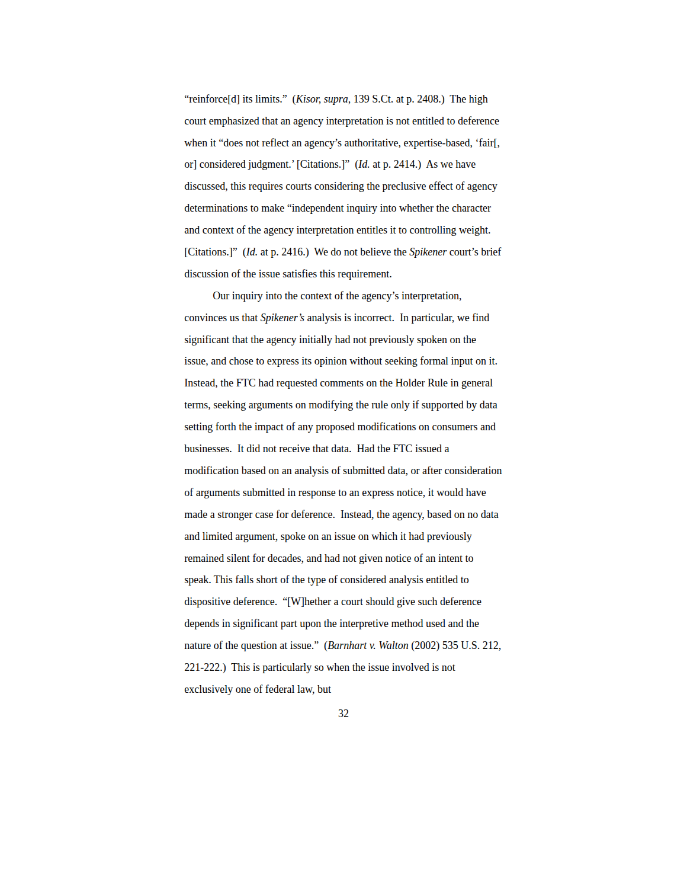“reinforce[d] its limits.” (Kisor, supra, 139 S.Ct. at p. 2408.) The high court emphasized that an agency interpretation is not entitled to deference when it “does not reflect an agency’s authoritative, expertise-based, ‘fair[, or] considered judgment.’ [Citations.]” (Id. at p. 2414.) As we have discussed, this requires courts considering the preclusive effect of agency determinations to make “independent inquiry into whether the character and context of the agency interpretation entitles it to controlling weight. [Citations.]” (Id. at p. 2416.) We do not believe the Spikener court’s brief discussion of the issue satisfies this requirement.
Our inquiry into the context of the agency’s interpretation, convinces us that Spikener’s analysis is incorrect. In particular, we find significant that the agency initially had not previously spoken on the issue, and chose to express its opinion without seeking formal input on it. Instead, the FTC had requested comments on the Holder Rule in general terms, seeking arguments on modifying the rule only if supported by data setting forth the impact of any proposed modifications on consumers and businesses. It did not receive that data. Had the FTC issued a modification based on an analysis of submitted data, or after consideration of arguments submitted in response to an express notice, it would have made a stronger case for deference. Instead, the agency, based on no data and limited argument, spoke on an issue on which it had previously remained silent for decades, and had not given notice of an intent to speak. This falls short of the type of considered analysis entitled to dispositive deference. “[W]hether a court should give such deference depends in significant part upon the interpretive method used and the nature of the question at issue.” (Barnhart v. Walton (2002) 535 U.S. 212, 221-222.) This is particularly so when the issue involved is not exclusively one of federal law, but
32